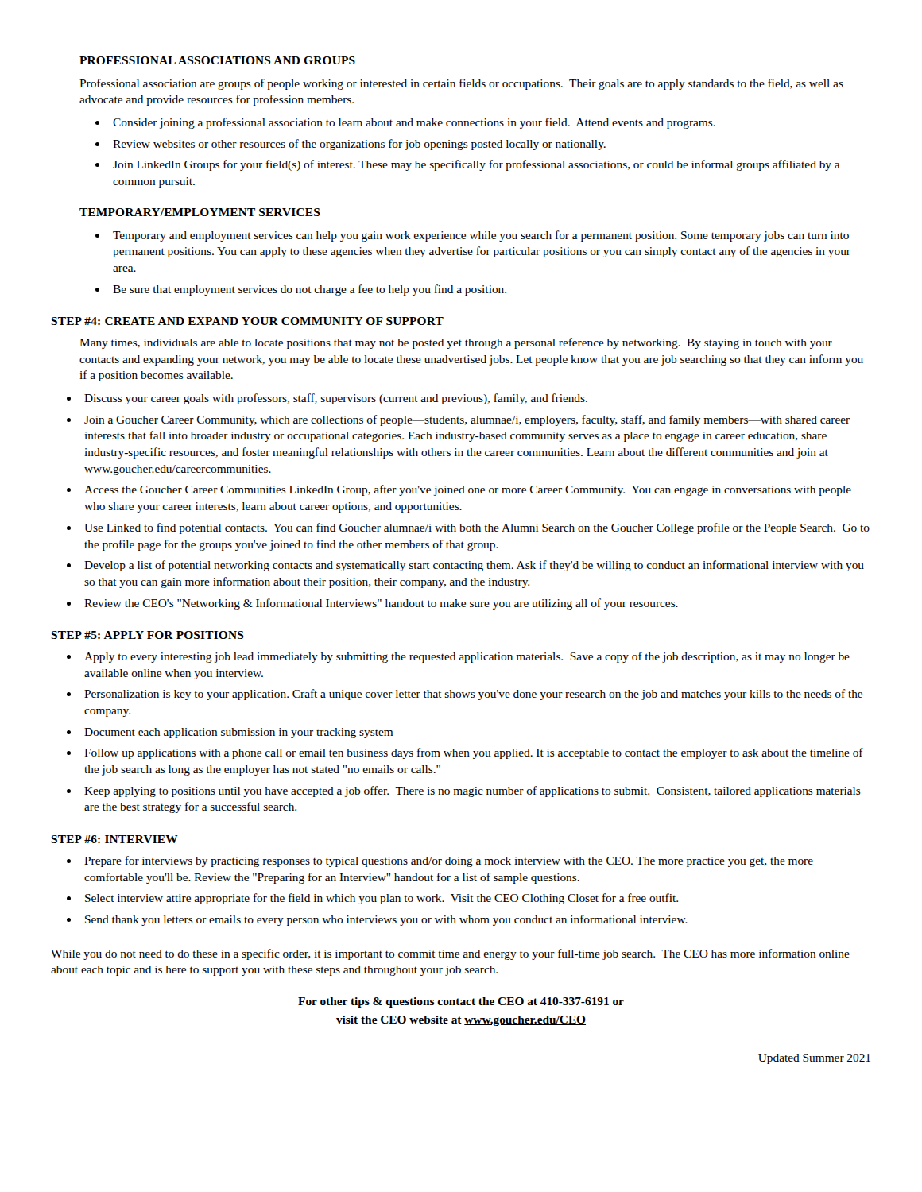Professional Associations and Groups
Professional association are groups of people working or interested in certain fields or occupations. Their goals are to apply standards to the field, as well as advocate and provide resources for profession members.
Consider joining a professional association to learn about and make connections in your field. Attend events and programs.
Review websites or other resources of the organizations for job openings posted locally or nationally.
Join LinkedIn Groups for your field(s) of interest. These may be specifically for professional associations, or could be informal groups affiliated by a common pursuit.
Temporary/Employment Services
Temporary and employment services can help you gain work experience while you search for a permanent position. Some temporary jobs can turn into permanent positions. You can apply to these agencies when they advertise for particular positions or you can simply contact any of the agencies in your area.
Be sure that employment services do not charge a fee to help you find a position.
Step #4: Create and Expand Your Community of Support
Many times, individuals are able to locate positions that may not be posted yet through a personal reference by networking. By staying in touch with your contacts and expanding your network, you may be able to locate these unadvertised jobs. Let people know that you are job searching so that they can inform you if a position becomes available.
Discuss your career goals with professors, staff, supervisors (current and previous), family, and friends.
Join a Goucher Career Community, which are collections of people—students, alumnae/i, employers, faculty, staff, and family members—with shared career interests that fall into broader industry or occupational categories. Each industry-based community serves as a place to engage in career education, share industry-specific resources, and foster meaningful relationships with others in the career communities. Learn about the different communities and join at www.goucher.edu/careercommunities.
Access the Goucher Career Communities LinkedIn Group, after you've joined one or more Career Community. You can engage in conversations with people who share your career interests, learn about career options, and opportunities.
Use Linked to find potential contacts. You can find Goucher alumnae/i with both the Alumni Search on the Goucher College profile or the People Search. Go to the profile page for the groups you've joined to find the other members of that group.
Develop a list of potential networking contacts and systematically start contacting them. Ask if they'd be willing to conduct an informational interview with you so that you can gain more information about their position, their company, and the industry.
Review the CEO's "Networking & Informational Interviews" handout to make sure you are utilizing all of your resources.
Step #5: Apply for Positions
Apply to every interesting job lead immediately by submitting the requested application materials. Save a copy of the job description, as it may no longer be available online when you interview.
Personalization is key to your application. Craft a unique cover letter that shows you've done your research on the job and matches your kills to the needs of the company.
Document each application submission in your tracking system
Follow up applications with a phone call or email ten business days from when you applied. It is acceptable to contact the employer to ask about the timeline of the job search as long as the employer has not stated "no emails or calls."
Keep applying to positions until you have accepted a job offer. There is no magic number of applications to submit. Consistent, tailored applications materials are the best strategy for a successful search.
Step #6: Interview
Prepare for interviews by practicing responses to typical questions and/or doing a mock interview with the CEO. The more practice you get, the more comfortable you'll be. Review the "Preparing for an Interview" handout for a list of sample questions.
Select interview attire appropriate for the field in which you plan to work. Visit the CEO Clothing Closet for a free outfit.
Send thank you letters or emails to every person who interviews you or with whom you conduct an informational interview.
While you do not need to do these in a specific order, it is important to commit time and energy to your full-time job search. The CEO has more information online about each topic and is here to support you with these steps and throughout your job search.
For other tips & questions contact the CEO at 410-337-6191 or
visit the CEO website at www.goucher.edu/CEO
Updated Summer 2021